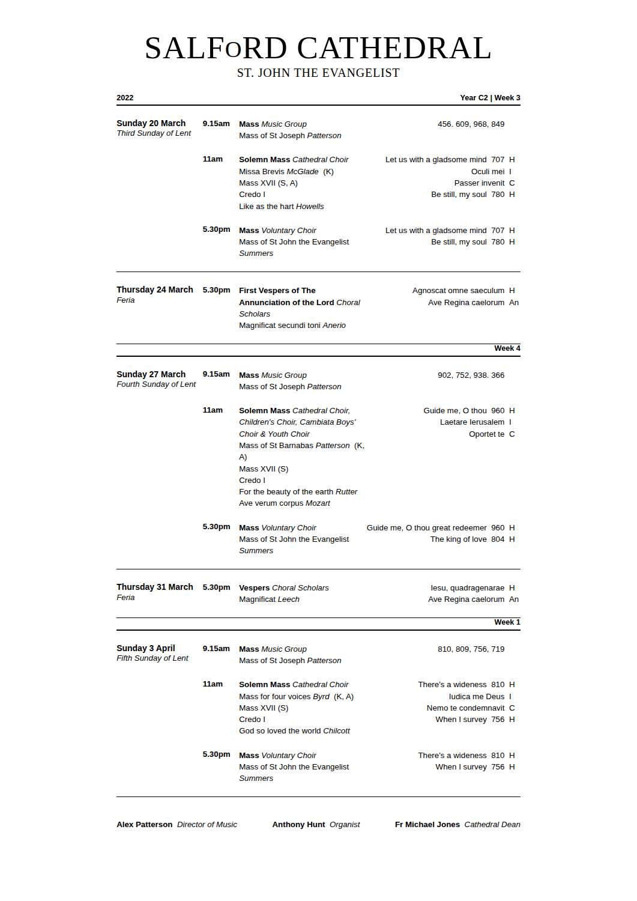Salford Cathedral
St. John the Evangelist
2022 Year C2 | Week 3
Sunday 20 March
Third Sunday of Lent
9.15am
Mass Music Group
Mass of St Joseph Patterson
456. 609, 968, 849
11am
Solemn Mass Cathedral Choir
Missa Brevis McGlade (K)
Mass XVII (S, A)
Credo I
Like as the hart Howells
Let us with a gladsome mind 707 H
Oculi mei I
Passer invenit C
Be still, my soul 780 H
5.30pm
Mass Voluntary Choir
Mass of St John the Evangelist Summers
Let us with a gladsome mind 707 H
Be still, my soul 780 H
Thursday 24 March
Feria
5.30pm
First Vespers of The Annunciation of the Lord Choral Scholars
Magnificat secundi toni Anerio
Agnoscat omne saeculum H
Ave Regina caelorum An
Week 4
Sunday 27 March
Fourth Sunday of Lent
9.15am
Mass Music Group
Mass of St Joseph Patterson
902, 752, 938. 366
11am
Solemn Mass Cathedral Choir, Children's Choir, Cambiata Boys' Choir & Youth Choir
Mass of St Barnabas Patterson (K, A)
Mass XVII (S)
Credo I
For the beauty of the earth Rutter
Ave verum corpus Mozart
Guide me, O thou 960 H
Laetare Ierusalem I
Oportet te C
5.30pm
Mass Voluntary Choir
Mass of St John the Evangelist Summers
Guide me, O thou great redeemer 960 H
The king of love 804 H
Thursday 31 March
Feria
5.30pm
Vespers Choral Scholars
Magnificat Leech
Iesu, quadragenarae H
Ave Regina caelorum An
Week 1
Sunday 3 April
Fifth Sunday of Lent
9.15am
Mass Music Group
Mass of St Joseph Patterson
810, 809, 756, 719
11am
Solemn Mass Cathedral Choir
Mass for four voices Byrd (K, A)
Mass XVII (S)
Credo I
God so loved the world Chilcott
There's a wideness 810 H
Iudica me Deus I
Nemo te condemnavit C
When I survey 756 H
5.30pm
Mass Voluntary Choir
Mass of St John the Evangelist Summers
There's a wideness 810 H
When I survey 756 H
Alex Patterson Director of Music
Anthony Hunt Organist
Fr Michael Jones Cathedral Dean